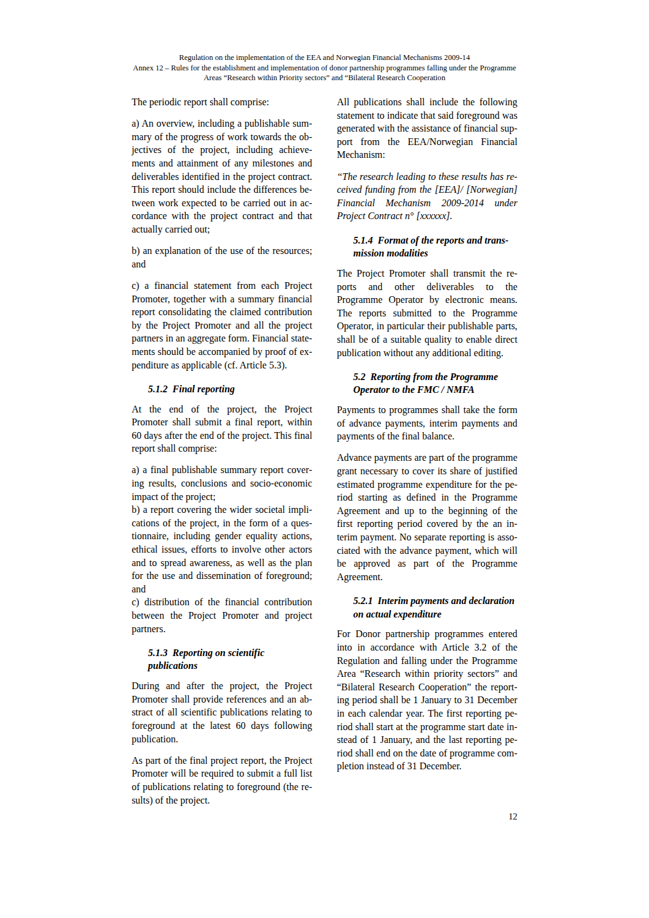Regulation on the implementation of the EEA and Norwegian Financial Mechanisms 2009-14
Annex 12 – Rules for the establishment and implementation of donor partnership programmes falling under the Programme
Areas “Research within Priority sectors” and “Bilateral Research Cooperation
The periodic report shall comprise:
a) An overview, including a publishable summary of the progress of work towards the objectives of the project, including achievements and attainment of any milestones and deliverables identified in the project contract. This report should include the differences between work expected to be carried out in accordance with the project contract and that actually carried out;
b) an explanation of the use of the resources; and
c) a financial statement from each Project Promoter, together with a summary financial report consolidating the claimed contribution by the Project Promoter and all the project partners in an aggregate form. Financial statements should be accompanied by proof of expenditure as applicable (cf. Article 5.3).
5.1.2 Final reporting
At the end of the project, the Project Promoter shall submit a final report, within 60 days after the end of the project. This final report shall comprise:
a) a final publishable summary report covering results, conclusions and socio-economic impact of the project;
b) a report covering the wider societal implications of the project, in the form of a questionnaire, including gender equality actions, ethical issues, efforts to involve other actors and to spread awareness, as well as the plan for the use and dissemination of foreground; and
c) distribution of the financial contribution between the Project Promoter and project partners.
5.1.3 Reporting on scientific publications
During and after the project, the Project Promoter shall provide references and an abstract of all scientific publications relating to foreground at the latest 60 days following publication.
As part of the final project report, the Project Promoter will be required to submit a full list of publications relating to foreground (the results) of the project.
All publications shall include the following statement to indicate that said foreground was generated with the assistance of financial support from the EEA/Norwegian Financial Mechanism:
“The research leading to these results has received funding from the [EEA]/ [Norwegian] Financial Mechanism 2009-2014 under Project Contract n° [xxxxxx].
5.1.4 Format of the reports and transmission modalities
The Project Promoter shall transmit the reports and other deliverables to the Programme Operator by electronic means. The reports submitted to the Programme Operator, in particular their publishable parts, shall be of a suitable quality to enable direct publication without any additional editing.
5.2 Reporting from the Programme Operator to the FMC / NMFA
Payments to programmes shall take the form of advance payments, interim payments and payments of the final balance.
Advance payments are part of the programme grant necessary to cover its share of justified estimated programme expenditure for the period starting as defined in the Programme Agreement and up to the beginning of the first reporting period covered by the an interim payment. No separate reporting is associated with the advance payment, which will be approved as part of the Programme Agreement.
5.2.1 Interim payments and declaration on actual expenditure
For Donor partnership programmes entered into in accordance with Article 3.2 of the Regulation and falling under the Programme Area “Research within priority sectors” and “Bilateral Research Cooperation” the reporting period shall be 1 January to 31 December in each calendar year. The first reporting period shall start at the programme start date instead of 1 January, and the last reporting period shall end on the date of programme completion instead of 31 December.
12